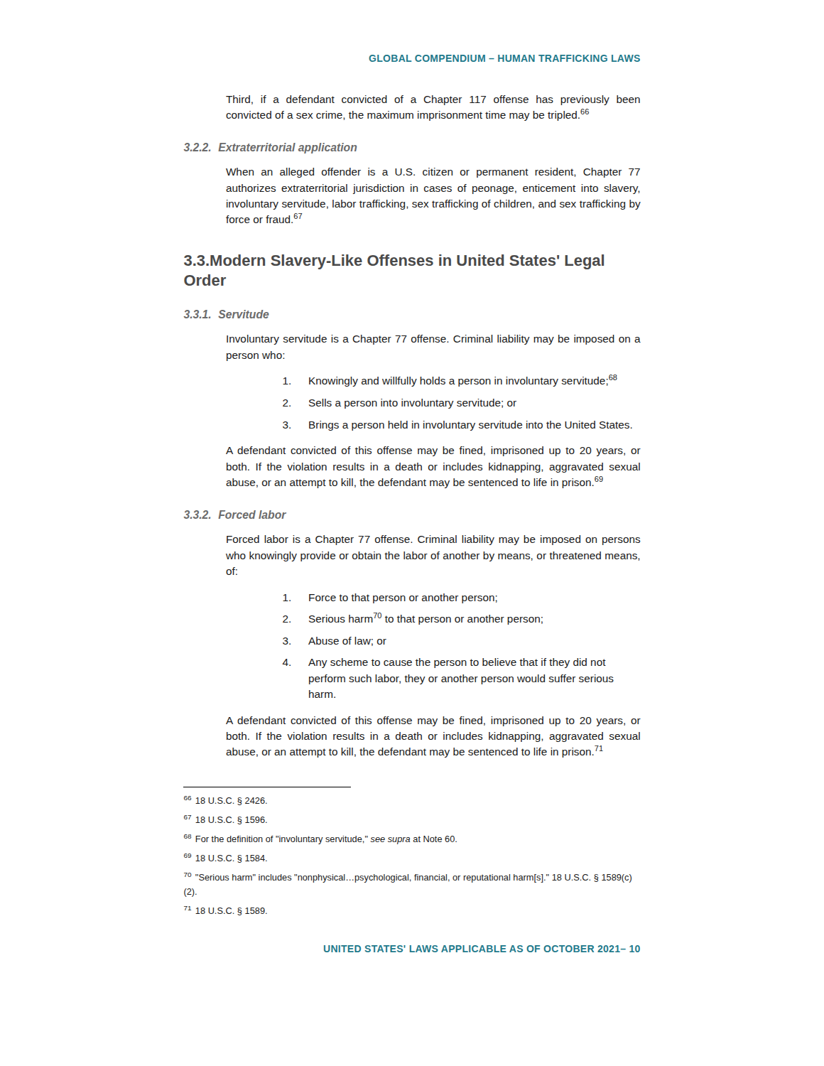GLOBAL COMPENDIUM – HUMAN TRAFFICKING LAWS
Third, if a defendant convicted of a Chapter 117 offense has previously been convicted of a sex crime, the maximum imprisonment time may be tripled.66
3.2.2. Extraterritorial application
When an alleged offender is a U.S. citizen or permanent resident, Chapter 77 authorizes extraterritorial jurisdiction in cases of peonage, enticement into slavery, involuntary servitude, labor trafficking, sex trafficking of children, and sex trafficking by force or fraud.67
3.3. Modern Slavery-Like Offenses in United States' Legal Order
3.3.1. Servitude
Involuntary servitude is a Chapter 77 offense. Criminal liability may be imposed on a person who:
Knowingly and willfully holds a person in involuntary servitude;68
Sells a person into involuntary servitude; or
Brings a person held in involuntary servitude into the United States.
A defendant convicted of this offense may be fined, imprisoned up to 20 years, or both. If the violation results in a death or includes kidnapping, aggravated sexual abuse, or an attempt to kill, the defendant may be sentenced to life in prison.69
3.3.2. Forced labor
Forced labor is a Chapter 77 offense. Criminal liability may be imposed on persons who knowingly provide or obtain the labor of another by means, or threatened means, of:
Force to that person or another person;
Serious harm70 to that person or another person;
Abuse of law; or
Any scheme to cause the person to believe that if they did not perform such labor, they or another person would suffer serious harm.
A defendant convicted of this offense may be fined, imprisoned up to 20 years, or both. If the violation results in a death or includes kidnapping, aggravated sexual abuse, or an attempt to kill, the defendant may be sentenced to life in prison.71
66 18 U.S.C. § 2426.
67 18 U.S.C. § 1596.
68 For the definition of "involuntary servitude," see supra at Note 60.
69 18 U.S.C. § 1584.
70 "Serious harm" includes "nonphysical…psychological, financial, or reputational harm[s]." 18 U.S.C. § 1589(c)(2).
71 18 U.S.C. § 1589.
UNITED STATES' LAWS APPLICABLE AS OF OCTOBER 2021– 10